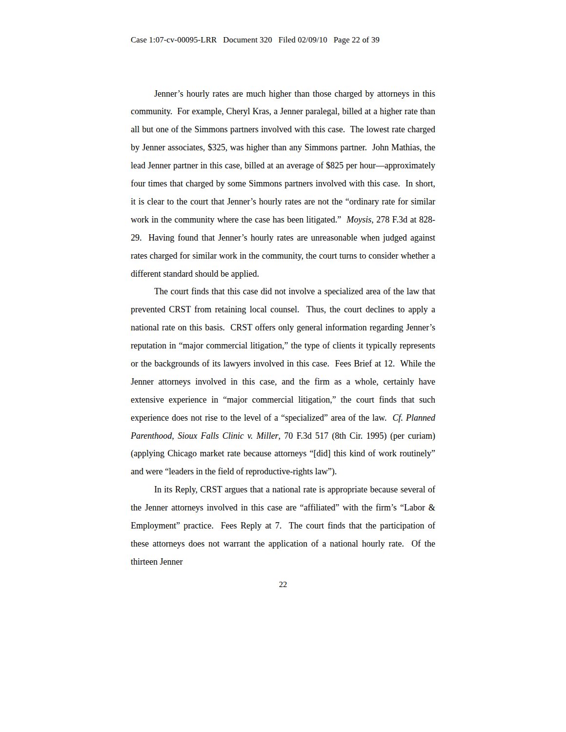Case 1:07-cv-00095-LRR Document 320 Filed 02/09/10 Page 22 of 39
Jenner’s hourly rates are much higher than those charged by attorneys in this community. For example, Cheryl Kras, a Jenner paralegal, billed at a higher rate than all but one of the Simmons partners involved with this case. The lowest rate charged by Jenner associates, $325, was higher than any Simmons partner. John Mathias, the lead Jenner partner in this case, billed at an average of $825 per hour—approximately four times that charged by some Simmons partners involved with this case. In short, it is clear to the court that Jenner’s hourly rates are not the “ordinary rate for similar work in the community where the case has been litigated.” Moysis, 278 F.3d at 828-29. Having found that Jenner’s hourly rates are unreasonable when judged against rates charged for similar work in the community, the court turns to consider whether a different standard should be applied.
The court finds that this case did not involve a specialized area of the law that prevented CRST from retaining local counsel. Thus, the court declines to apply a national rate on this basis. CRST offers only general information regarding Jenner’s reputation in “major commercial litigation,” the type of clients it typically represents or the backgrounds of its lawyers involved in this case. Fees Brief at 12. While the Jenner attorneys involved in this case, and the firm as a whole, certainly have extensive experience in “major commercial litigation,” the court finds that such experience does not rise to the level of a “specialized” area of the law. Cf. Planned Parenthood, Sioux Falls Clinic v. Miller, 70 F.3d 517 (8th Cir. 1995) (per curiam) (applying Chicago market rate because attorneys “[did] this kind of work routinely” and were “leaders in the field of reproductive-rights law”).
In its Reply, CRST argues that a national rate is appropriate because several of the Jenner attorneys involved in this case are “affiliated” with the firm’s “Labor & Employment” practice. Fees Reply at 7. The court finds that the participation of these attorneys does not warrant the application of a national hourly rate. Of the thirteen Jenner
22